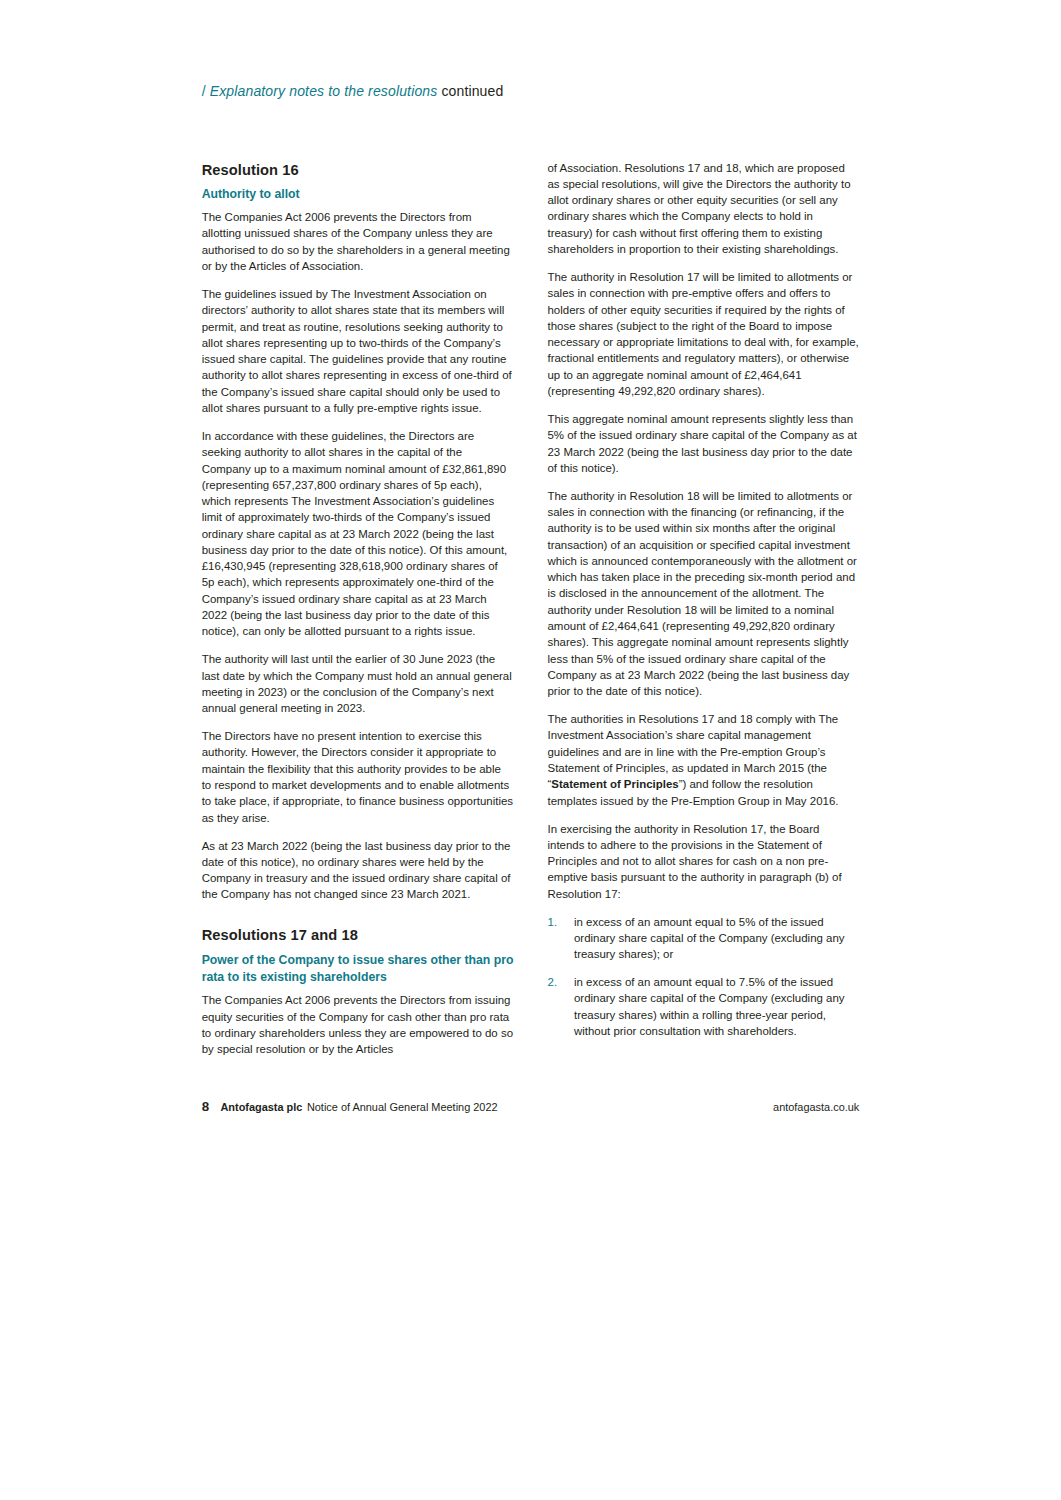/ Explanatory notes to the resolutions continued
Resolution 16
Authority to allot
The Companies Act 2006 prevents the Directors from allotting unissued shares of the Company unless they are authorised to do so by the shareholders in a general meeting or by the Articles of Association.
The guidelines issued by The Investment Association on directors’ authority to allot shares state that its members will permit, and treat as routine, resolutions seeking authority to allot shares representing up to two-thirds of the Company’s issued share capital. The guidelines provide that any routine authority to allot shares representing in excess of one-third of the Company’s issued share capital should only be used to allot shares pursuant to a fully pre-emptive rights issue.
In accordance with these guidelines, the Directors are seeking authority to allot shares in the capital of the Company up to a maximum nominal amount of £32,861,890 (representing 657,237,800 ordinary shares of 5p each), which represents The Investment Association’s guidelines limit of approximately two-thirds of the Company’s issued ordinary share capital as at 23 March 2022 (being the last business day prior to the date of this notice). Of this amount, £16,430,945 (representing 328,618,900 ordinary shares of 5p each), which represents approximately one-third of the Company’s issued ordinary share capital as at 23 March 2022 (being the last business day prior to the date of this notice), can only be allotted pursuant to a rights issue.
The authority will last until the earlier of 30 June 2023 (the last date by which the Company must hold an annual general meeting in 2023) or the conclusion of the Company’s next annual general meeting in 2023.
The Directors have no present intention to exercise this authority. However, the Directors consider it appropriate to maintain the flexibility that this authority provides to be able to respond to market developments and to enable allotments to take place, if appropriate, to finance business opportunities as they arise.
As at 23 March 2022 (being the last business day prior to the date of this notice), no ordinary shares were held by the Company in treasury and the issued ordinary share capital of the Company has not changed since 23 March 2021.
Resolutions 17 and 18
Power of the Company to issue shares other than pro rata to its existing shareholders
The Companies Act 2006 prevents the Directors from issuing equity securities of the Company for cash other than pro rata to ordinary shareholders unless they are empowered to do so by special resolution or by the Articles
of Association. Resolutions 17 and 18, which are proposed as special resolutions, will give the Directors the authority to allot ordinary shares or other equity securities (or sell any ordinary shares which the Company elects to hold in treasury) for cash without first offering them to existing shareholders in proportion to their existing shareholdings.
The authority in Resolution 17 will be limited to allotments or sales in connection with pre-emptive offers and offers to holders of other equity securities if required by the rights of those shares (subject to the right of the Board to impose necessary or appropriate limitations to deal with, for example, fractional entitlements and regulatory matters), or otherwise up to an aggregate nominal amount of £2,464,641 (representing 49,292,820 ordinary shares).
This aggregate nominal amount represents slightly less than 5% of the issued ordinary share capital of the Company as at 23 March 2022 (being the last business day prior to the date of this notice).
The authority in Resolution 18 will be limited to allotments or sales in connection with the financing (or refinancing, if the authority is to be used within six months after the original transaction) of an acquisition or specified capital investment which is announced contemporaneously with the allotment or which has taken place in the preceding six-month period and is disclosed in the announcement of the allotment. The authority under Resolution 18 will be limited to a nominal amount of £2,464,641 (representing 49,292,820 ordinary shares). This aggregate nominal amount represents slightly less than 5% of the issued ordinary share capital of the Company as at 23 March 2022 (being the last business day prior to the date of this notice).
The authorities in Resolutions 17 and 18 comply with The Investment Association’s share capital management guidelines and are in line with the Pre-emption Group’s Statement of Principles, as updated in March 2015 (the “Statement of Principles”) and follow the resolution templates issued by the Pre-Emption Group in May 2016.
In exercising the authority in Resolution 17, the Board intends to adhere to the provisions in the Statement of Principles and not to allot shares for cash on a non pre-emptive basis pursuant to the authority in paragraph (b) of Resolution 17:
in excess of an amount equal to 5% of the issued ordinary share capital of the Company (excluding any treasury shares); or
in excess of an amount equal to 7.5% of the issued ordinary share capital of the Company (excluding any treasury shares) within a rolling three-year period, without prior consultation with shareholders.
8 Antofagasta plc Notice of Annual General Meeting 2022 antofagasta.co.uk